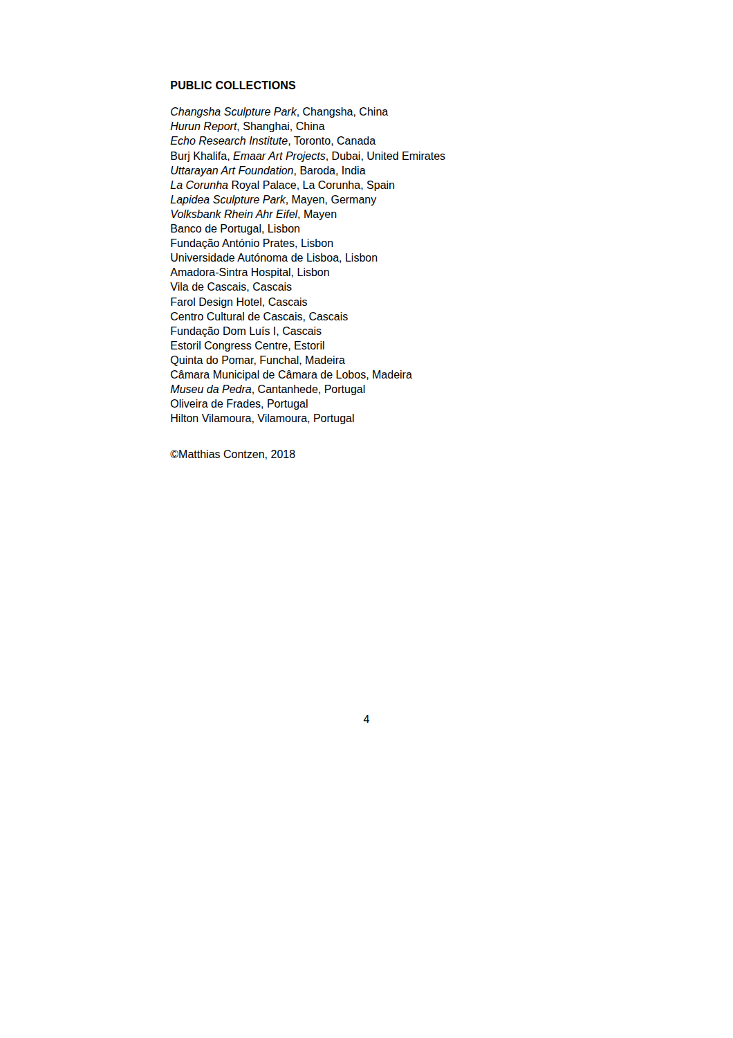PUBLIC COLLECTIONS
Changsha Sculpture Park, Changsha, China
Hurun Report, Shanghai, China
Echo Research Institute, Toronto, Canada
Burj Khalifa, Emaar Art Projects, Dubai, United Emirates
Uttarayan Art Foundation, Baroda, India
La Corunha Royal Palace, La Corunha, Spain
Lapidea Sculpture Park, Mayen, Germany
Volksbank Rhein Ahr Eifel, Mayen
Banco de Portugal, Lisbon
Fundação António Prates, Lisbon
Universidade Autónoma de Lisboa, Lisbon
Amadora-Sintra Hospital, Lisbon
Vila de Cascais, Cascais
Farol Design Hotel, Cascais
Centro Cultural de Cascais, Cascais
Fundação Dom Luís I, Cascais
Estoril Congress Centre, Estoril
Quinta do Pomar, Funchal, Madeira
Câmara Municipal de Câmara de Lobos, Madeira
Museu da Pedra, Cantanhede, Portugal
Oliveira de Frades, Portugal
Hilton Vilamoura, Vilamoura, Portugal
©Matthias Contzen, 2018
4